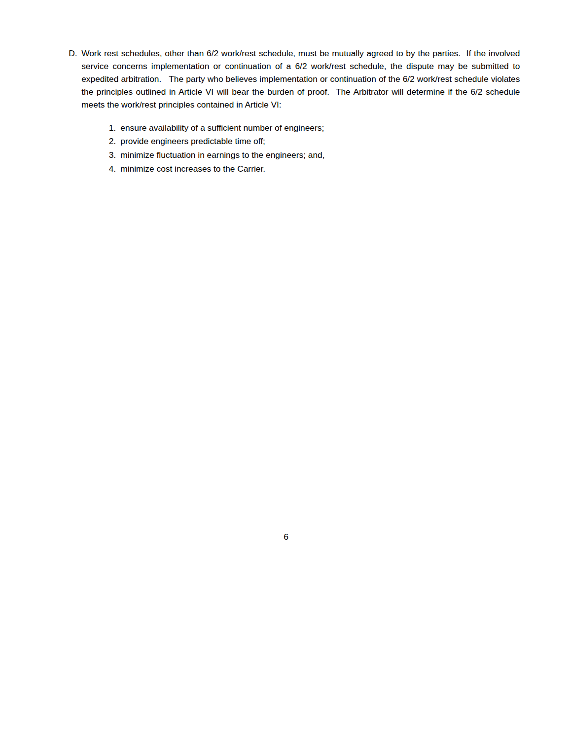D.
Work rest schedules, other than 6/2 work/rest schedule, must be mutually agreed to by the parties. If the involved service concerns implementation or continuation of a 6/2 work/rest schedule, the dispute may be submitted to expedited arbitration. The party who believes implementation or continuation of the 6/2 work/rest schedule violates the principles outlined in Article VI will bear the burden of proof. The Arbitrator will determine if the 6/2 schedule meets the work/rest principles contained in Article VI:
ensure availability of a sufficient number of engineers;
provide engineers predictable time off;
minimize fluctuation in earnings to the engineers; and,
minimize cost increases to the Carrier.
6